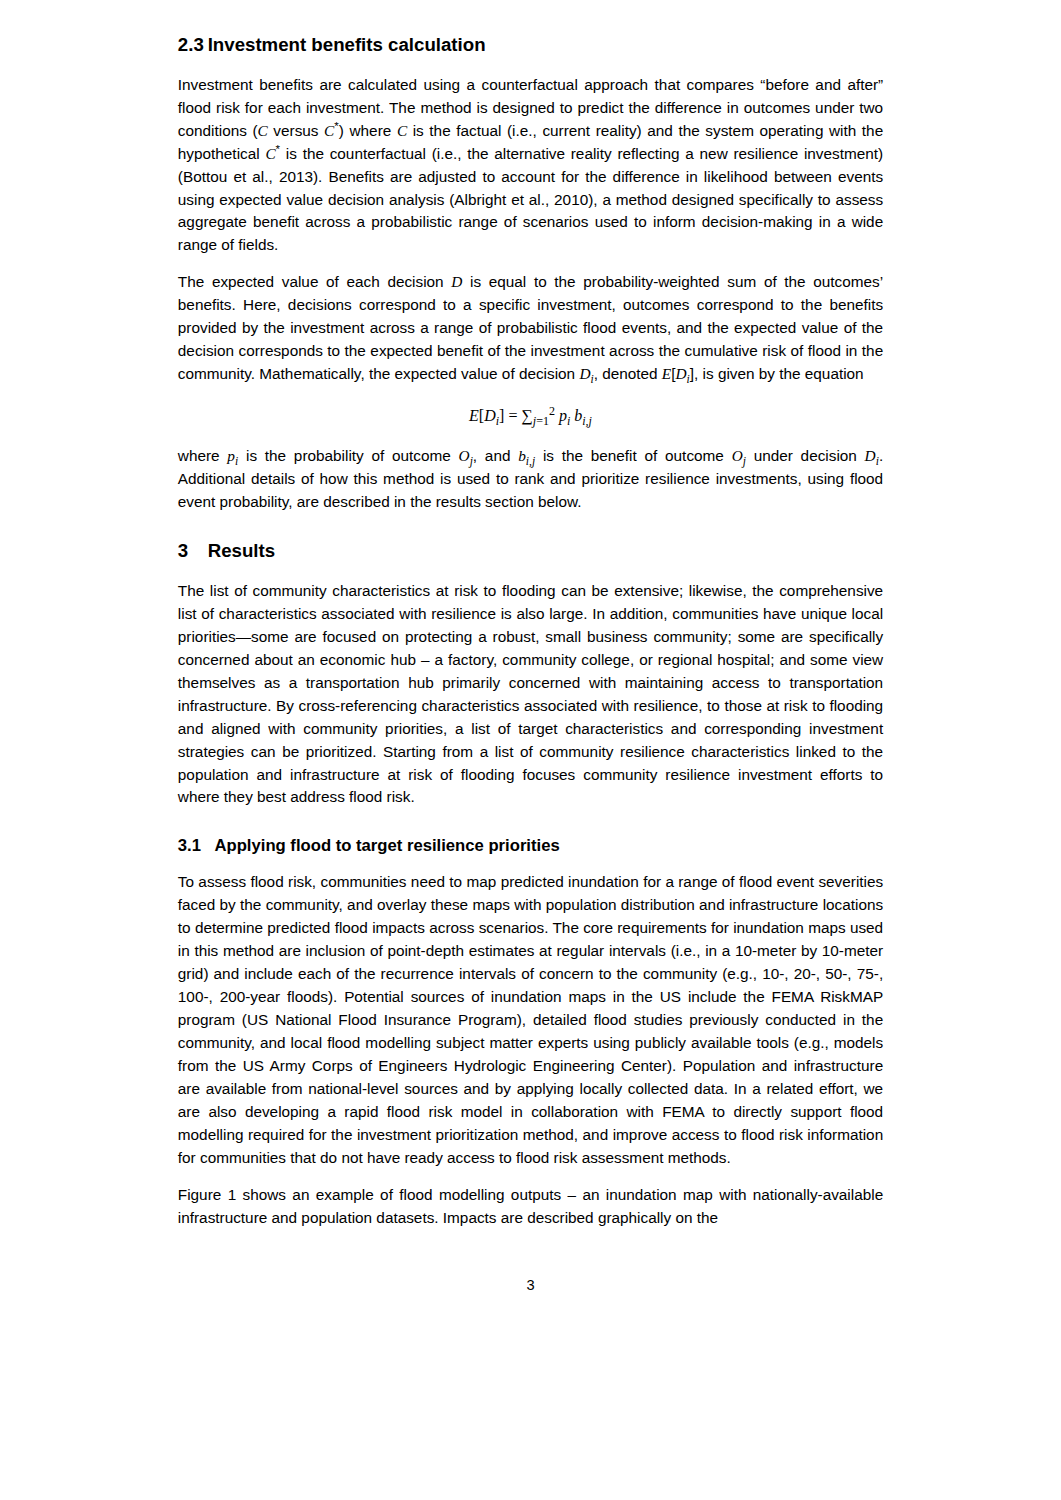2.3 Investment benefits calculation
Investment benefits are calculated using a counterfactual approach that compares “before and after” flood risk for each investment. The method is designed to predict the difference in outcomes under two conditions (C versus C*) where C is the factual (i.e., current reality) and the system operating with the hypothetical C* is the counterfactual (i.e., the alternative reality reflecting a new resilience investment) (Bottou et al., 2013). Benefits are adjusted to account for the difference in likelihood between events using expected value decision analysis (Albright et al., 2010), a method designed specifically to assess aggregate benefit across a probabilistic range of scenarios used to inform decision-making in a wide range of fields.
The expected value of each decision D is equal to the probability-weighted sum of the outcomes’ benefits. Here, decisions correspond to a specific investment, outcomes correspond to the benefits provided by the investment across a range of probabilistic flood events, and the expected value of the decision corresponds to the expected benefit of the investment across the cumulative risk of flood in the community. Mathematically, the expected value of decision Di, denoted E[Di], is given by the equation
E[Di] = ∑j=12 pi bi,j
where pi is the probability of outcome Oj, and bi,j is the benefit of outcome Oj under decision Di. Additional details of how this method is used to rank and prioritize resilience investments, using flood event probability, are described in the results section below.
3 Results
The list of community characteristics at risk to flooding can be extensive; likewise, the comprehensive list of characteristics associated with resilience is also large. In addition, communities have unique local priorities—some are focused on protecting a robust, small business community; some are specifically concerned about an economic hub – a factory, community college, or regional hospital; and some view themselves as a transportation hub primarily concerned with maintaining access to transportation infrastructure. By cross-referencing characteristics associated with resilience, to those at risk to flooding and aligned with community priorities, a list of target characteristics and corresponding investment strategies can be prioritized. Starting from a list of community resilience characteristics linked to the population and infrastructure at risk of flooding focuses community resilience investment efforts to where they best address flood risk.
3.1 Applying flood to target resilience priorities
To assess flood risk, communities need to map predicted inundation for a range of flood event severities faced by the community, and overlay these maps with population distribution and infrastructure locations to determine predicted flood impacts across scenarios. The core requirements for inundation maps used in this method are inclusion of point-depth estimates at regular intervals (i.e., in a 10-meter by 10-meter grid) and include each of the recurrence intervals of concern to the community (e.g., 10-, 20-, 50-, 75-, 100-, 200-year floods). Potential sources of inundation maps in the US include the FEMA RiskMAP program (US National Flood Insurance Program), detailed flood studies previously conducted in the community, and local flood modelling subject matter experts using publicly available tools (e.g., models from the US Army Corps of Engineers Hydrologic Engineering Center). Population and infrastructure are available from national-level sources and by applying locally collected data. In a related effort, we are also developing a rapid flood risk model in collaboration with FEMA to directly support flood modelling required for the investment prioritization method, and improve access to flood risk information for communities that do not have ready access to flood risk assessment methods.
Figure 1 shows an example of flood modelling outputs – an inundation map with nationally-available infrastructure and population datasets. Impacts are described graphically on the
3